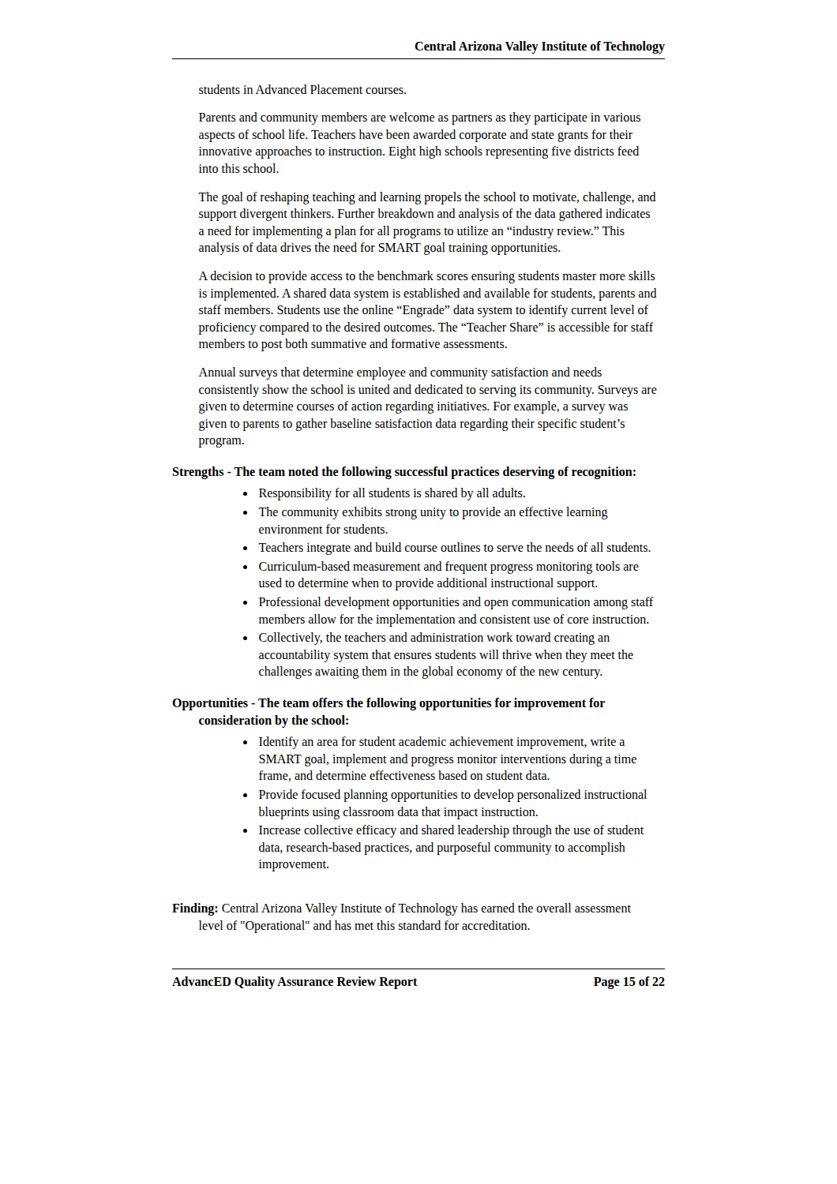Central Arizona Valley Institute of Technology
students in Advanced Placement courses.
Parents and community members are welcome as partners as they participate in various aspects of school life. Teachers have been awarded corporate and state grants for their innovative approaches to instruction. Eight high schools representing five districts feed into this school.
The goal of reshaping teaching and learning propels the school to motivate, challenge, and support divergent thinkers. Further breakdown and analysis of the data gathered indicates a need for implementing a plan for all programs to utilize an “industry review.” This analysis of data drives the need for SMART goal training opportunities.
A decision to provide access to the benchmark scores ensuring students master more skills is implemented. A shared data system is established and available for students, parents and staff members. Students use the online “Engrade” data system to identify current level of proficiency compared to the desired outcomes. The “Teacher Share” is accessible for staff members to post both summative and formative assessments.
Annual surveys that determine employee and community satisfaction and needs consistently show the school is united and dedicated to serving its community. Surveys are given to determine courses of action regarding initiatives. For example, a survey was given to parents to gather baseline satisfaction data regarding their specific student’s program.
Strengths - The team noted the following successful practices deserving of recognition:
Responsibility for all students is shared by all adults.
The community exhibits strong unity to provide an effective learning environment for students.
Teachers integrate and build course outlines to serve the needs of all students.
Curriculum-based measurement and frequent progress monitoring tools are used to determine when to provide additional instructional support.
Professional development opportunities and open communication among staff members allow for the implementation and consistent use of core instruction.
Collectively, the teachers and administration work toward creating an accountability system that ensures students will thrive when they meet the challenges awaiting them in the global economy of the new century.
Opportunities - The team offers the following opportunities for improvement for consideration by the school:
Identify an area for student academic achievement improvement, write a SMART goal, implement and progress monitor interventions during a time frame, and determine effectiveness based on student data.
Provide focused planning opportunities to develop personalized instructional blueprints using classroom data that impact instruction.
Increase collective efficacy and shared leadership through the use of student data, research-based practices, and purposeful community to accomplish improvement.
Finding: Central Arizona Valley Institute of Technology has earned the overall assessment level of "Operational" and has met this standard for accreditation.
AdvancED Quality Assurance Review Report Page 15 of 22